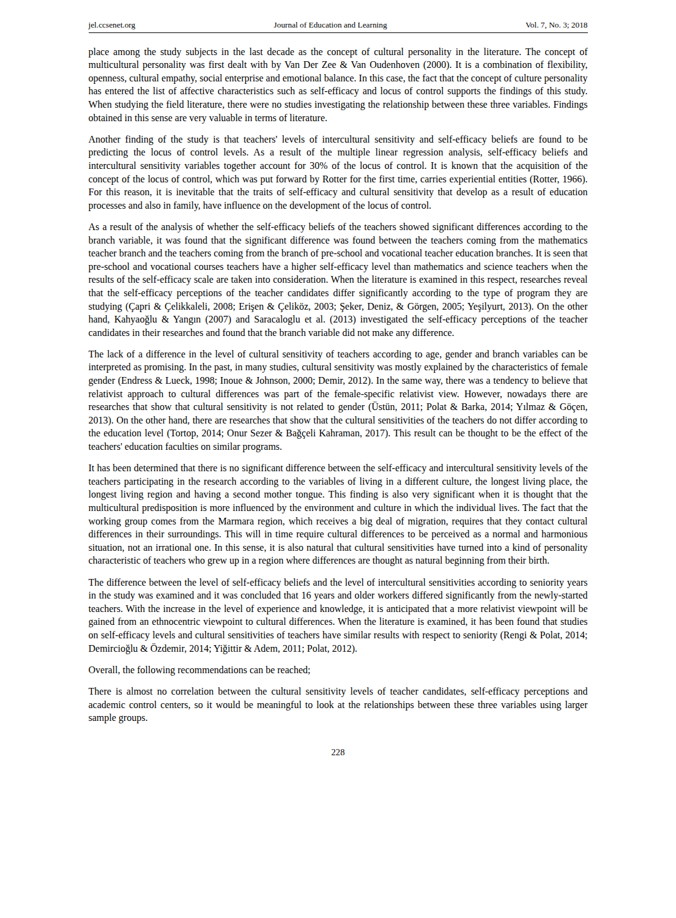jel.ccsenet.org Journal of Education and Learning Vol. 7, No. 3; 2018
place among the study subjects in the last decade as the concept of cultural personality in the literature. The concept of multicultural personality was first dealt with by Van Der Zee & Van Oudenhoven (2000). It is a combination of flexibility, openness, cultural empathy, social enterprise and emotional balance. In this case, the fact that the concept of culture personality has entered the list of affective characteristics such as self-efficacy and locus of control supports the findings of this study. When studying the field literature, there were no studies investigating the relationship between these three variables. Findings obtained in this sense are very valuable in terms of literature.
Another finding of the study is that teachers' levels of intercultural sensitivity and self-efficacy beliefs are found to be predicting the locus of control levels. As a result of the multiple linear regression analysis, self-efficacy beliefs and intercultural sensitivity variables together account for 30% of the locus of control. It is known that the acquisition of the concept of the locus of control, which was put forward by Rotter for the first time, carries experiential entities (Rotter, 1966). For this reason, it is inevitable that the traits of self-efficacy and cultural sensitivity that develop as a result of education processes and also in family, have influence on the development of the locus of control.
As a result of the analysis of whether the self-efficacy beliefs of the teachers showed significant differences according to the branch variable, it was found that the significant difference was found between the teachers coming from the mathematics teacher branch and the teachers coming from the branch of pre-school and vocational teacher education branches. It is seen that pre-school and vocational courses teachers have a higher self-efficacy level than mathematics and science teachers when the results of the self-efficacy scale are taken into consideration. When the literature is examined in this respect, researches reveal that the self-efficacy perceptions of the teacher candidates differ significantly according to the type of program they are studying (Çapri & Çelikkaleli, 2008; Erişen & Çeliköz, 2003; Şeker, Deniz, & Görgen, 2005; Yeşilyurt, 2013). On the other hand, Kahyaoğlu & Yangın (2007) and Saracaloglu et al. (2013) investigated the self-efficacy perceptions of the teacher candidates in their researches and found that the branch variable did not make any difference.
The lack of a difference in the level of cultural sensitivity of teachers according to age, gender and branch variables can be interpreted as promising. In the past, in many studies, cultural sensitivity was mostly explained by the characteristics of female gender (Endress & Lueck, 1998; Inoue & Johnson, 2000; Demir, 2012). In the same way, there was a tendency to believe that relativist approach to cultural differences was part of the female-specific relativist view. However, nowadays there are researches that show that cultural sensitivity is not related to gender (Üstün, 2011; Polat & Barka, 2014; Yılmaz & Göçen, 2013). On the other hand, there are researches that show that the cultural sensitivities of the teachers do not differ according to the education level (Tortop, 2014; Onur Sezer & Bağçeli Kahraman, 2017). This result can be thought to be the effect of the teachers' education faculties on similar programs.
It has been determined that there is no significant difference between the self-efficacy and intercultural sensitivity levels of the teachers participating in the research according to the variables of living in a different culture, the longest living place, the longest living region and having a second mother tongue. This finding is also very significant when it is thought that the multicultural predisposition is more influenced by the environment and culture in which the individual lives. The fact that the working group comes from the Marmara region, which receives a big deal of migration, requires that they contact cultural differences in their surroundings. This will in time require cultural differences to be perceived as a normal and harmonious situation, not an irrational one. In this sense, it is also natural that cultural sensitivities have turned into a kind of personality characteristic of teachers who grew up in a region where differences are thought as natural beginning from their birth.
The difference between the level of self-efficacy beliefs and the level of intercultural sensitivities according to seniority years in the study was examined and it was concluded that 16 years and older workers differed significantly from the newly-started teachers. With the increase in the level of experience and knowledge, it is anticipated that a more relativist viewpoint will be gained from an ethnocentric viewpoint to cultural differences. When the literature is examined, it has been found that studies on self-efficacy levels and cultural sensitivities of teachers have similar results with respect to seniority (Rengi & Polat, 2014; Demircioğlu & Özdemir, 2014; Yiğittir & Adem, 2011; Polat, 2012).
Overall, the following recommendations can be reached;
There is almost no correlation between the cultural sensitivity levels of teacher candidates, self-efficacy perceptions and academic control centers, so it would be meaningful to look at the relationships between these three variables using larger sample groups.
228